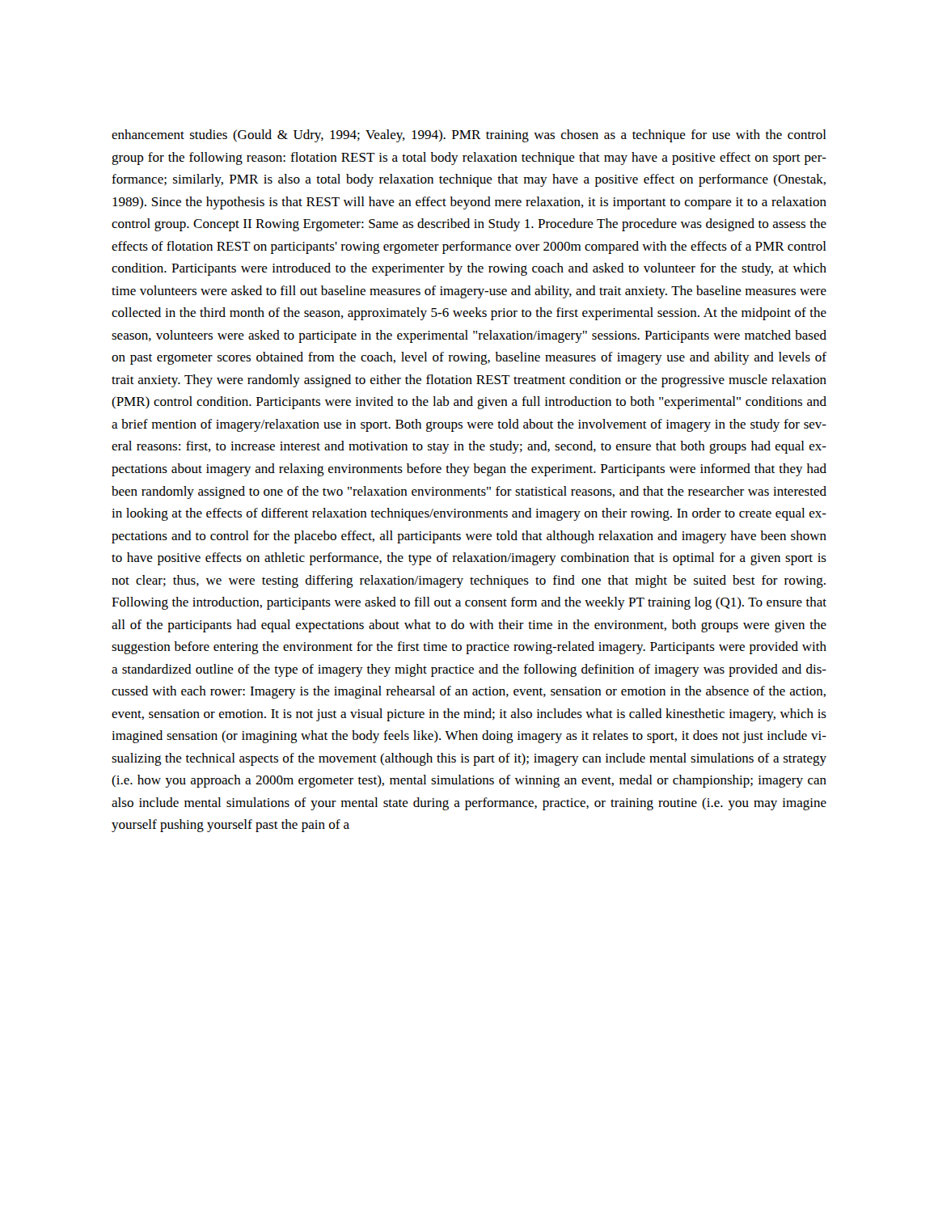enhancement studies (Gould & Udry, 1994; Vealey, 1994). PMR training was chosen as a technique for use with the control group for the following reason: flotation REST is a total body relaxation technique that may have a positive effect on sport performance; similarly, PMR is also a total body relaxation technique that may have a positive effect on performance (Onestak, 1989). Since the hypothesis is that REST will have an effect beyond mere relaxation, it is important to compare it to a relaxation control group. Concept II Rowing Ergometer: Same as described in Study 1. Procedure The procedure was designed to assess the effects of flotation REST on participants' rowing ergometer performance over 2000m compared with the effects of a PMR control condition. Participants were introduced to the experimenter by the rowing coach and asked to volunteer for the study, at which time volunteers were asked to fill out baseline measures of imagery-use and ability, and trait anxiety. The baseline measures were collected in the third month of the season, approximately 5-6 weeks prior to the first experimental session. At the midpoint of the season, volunteers were asked to participate in the experimental "relaxation/imagery" sessions. Participants were matched based on past ergometer scores obtained from the coach, level of rowing, baseline measures of imagery use and ability and levels of trait anxiety. They were randomly assigned to either the flotation REST treatment condition or the progressive muscle relaxation (PMR) control condition. Participants were invited to the lab and given a full introduction to both "experimental" conditions and a brief mention of imagery/relaxation use in sport. Both groups were told about the involvement of imagery in the study for several reasons: first, to increase interest and motivation to stay in the study; and, second, to ensure that both groups had equal expectations about imagery and relaxing environments before they began the experiment. Participants were informed that they had been randomly assigned to one of the two "relaxation environments" for statistical reasons, and that the researcher was interested in looking at the effects of different relaxation techniques/environments and imagery on their rowing. In order to create equal expectations and to control for the placebo effect, all participants were told that although relaxation and imagery have been shown to have positive effects on athletic performance, the type of relaxation/imagery combination that is optimal for a given sport is not clear; thus, we were testing differing relaxation/imagery techniques to find one that might be suited best for rowing. Following the introduction, participants were asked to fill out a consent form and the weekly PT training log (Q1). To ensure that all of the participants had equal expectations about what to do with their time in the environment, both groups were given the suggestion before entering the environment for the first time to practice rowing-related imagery. Participants were provided with a standardized outline of the type of imagery they might practice and the following definition of imagery was provided and discussed with each rower: Imagery is the imaginal rehearsal of an action, event, sensation or emotion in the absence of the action, event, sensation or emotion. It is not just a visual picture in the mind; it also includes what is called kinesthetic imagery, which is imagined sensation (or imagining what the body feels like). When doing imagery as it relates to sport, it does not just include visualizing the technical aspects of the movement (although this is part of it); imagery can include mental simulations of a strategy (i.e. how you approach a 2000m ergometer test), mental simulations of winning an event, medal or championship; imagery can also include mental simulations of your mental state during a performance, practice, or training routine (i.e. you may imagine yourself pushing yourself past the pain of a